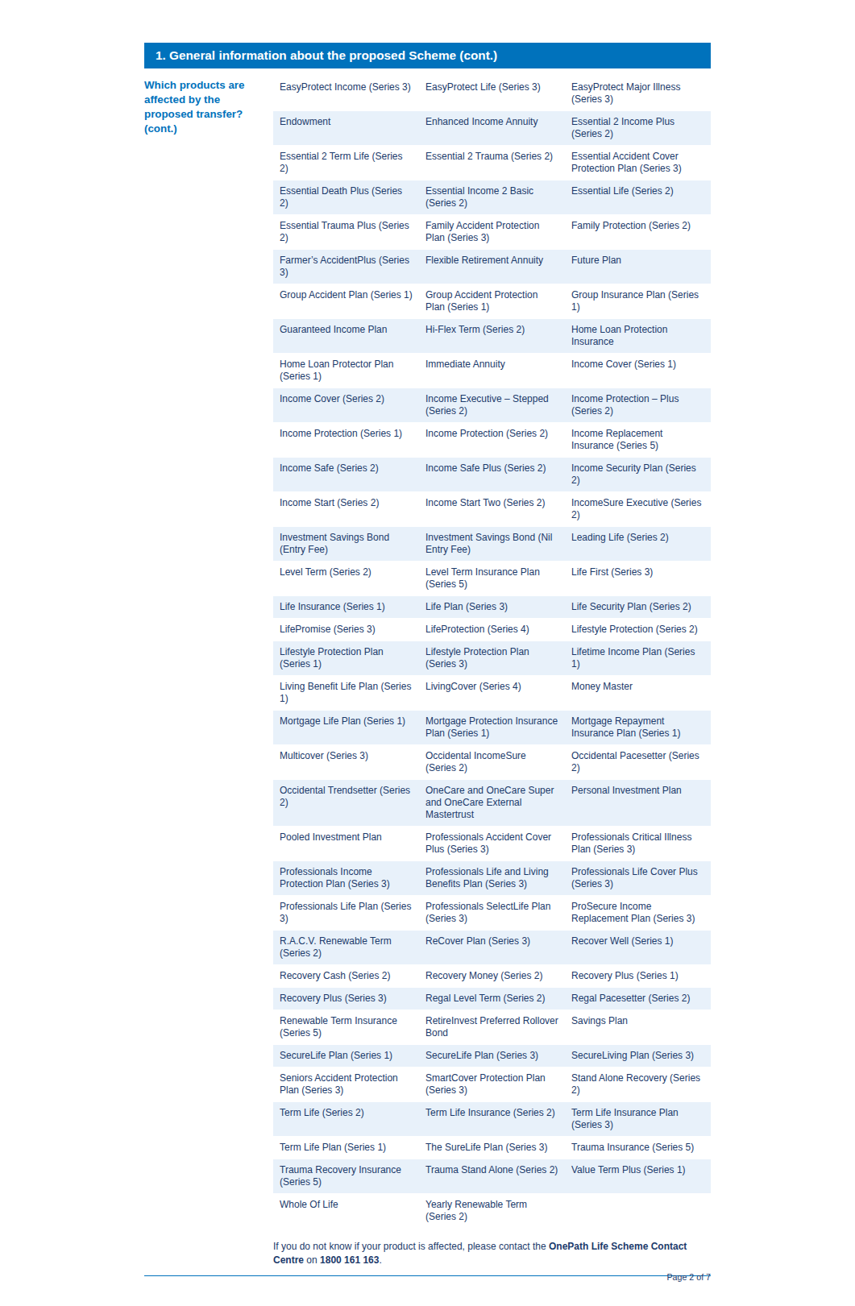1. General information about the proposed Scheme (cont.)
Which products are affected by the proposed transfer? (cont.)
| EasyProtect Income (Series 3) | EasyProtect Life (Series 3) | EasyProtect Major Illness (Series 3) |
| Endowment | Enhanced Income Annuity | Essential 2 Income Plus (Series 2) |
| Essential 2 Term Life (Series 2) | Essential 2 Trauma (Series 2) | Essential Accident Cover Protection Plan (Series 3) |
| Essential Death Plus (Series 2) | Essential Income 2 Basic (Series 2) | Essential Life (Series 2) |
| Essential Trauma Plus (Series 2) | Family Accident Protection Plan (Series 3) | Family Protection (Series 2) |
| Farmer’s AccidentPlus (Series 3) | Flexible Retirement Annuity | Future Plan |
| Group Accident Plan (Series 1) | Group Accident Protection Plan (Series 1) | Group Insurance Plan (Series 1) |
| Guaranteed Income Plan | Hi-Flex Term (Series 2) | Home Loan Protection Insurance |
| Home Loan Protector Plan (Series 1) | Immediate Annuity | Income Cover (Series 1) |
| Income Cover (Series 2) | Income Executive – Stepped (Series 2) | Income Protection – Plus (Series 2) |
| Income Protection (Series 1) | Income Protection (Series 2) | Income Replacement Insurance (Series 5) |
| Income Safe (Series 2) | Income Safe Plus (Series 2) | Income Security Plan (Series 2) |
| Income Start (Series 2) | Income Start Two (Series 2) | IncomeSure Executive (Series 2) |
| Investment Savings Bond (Entry Fee) | Investment Savings Bond (Nil Entry Fee) | Leading Life (Series 2) |
| Level Term (Series 2) | Level Term Insurance Plan (Series 5) | Life First (Series 3) |
| Life Insurance (Series 1) | Life Plan (Series 3) | Life Security Plan (Series 2) |
| LifePromise (Series 3) | LifeProtection (Series 4) | Lifestyle Protection (Series 2) |
| Lifestyle Protection Plan (Series 1) | Lifestyle Protection Plan (Series 3) | Lifetime Income Plan (Series 1) |
| Living Benefit Life Plan (Series 1) | LivingCover (Series 4) | Money Master |
| Mortgage Life Plan (Series 1) | Mortgage Protection Insurance Plan (Series 1) | Mortgage Repayment Insurance Plan (Series 1) |
| Multicover (Series 3) | Occidental IncomeSure (Series 2) | Occidental Pacesetter (Series 2) |
| Occidental Trendsetter (Series 2) | OneCare and OneCare Super and OneCare External Mastertrust | Personal Investment Plan |
| Pooled Investment Plan | Professionals Accident Cover Plus (Series 3) | Professionals Critical Illness Plan (Series 3) |
| Professionals Income Protection Plan (Series 3) | Professionals Life and Living Benefits Plan (Series 3) | Professionals Life Cover Plus (Series 3) |
| Professionals Life Plan (Series 3) | Professionals SelectLife Plan (Series 3) | ProSecure Income Replacement Plan (Series 3) |
| R.A.C.V. Renewable Term (Series 2) | ReCover Plan (Series 3) | Recover Well (Series 1) |
| Recovery Cash (Series 2) | Recovery Money (Series 2) | Recovery Plus (Series 1) |
| Recovery Plus (Series 3) | Regal Level Term (Series 2) | Regal Pacesetter (Series 2) |
| Renewable Term Insurance (Series 5) | RetireInvest Preferred Rollover Bond | Savings Plan |
| SecureLife Plan (Series 1) | SecureLife Plan (Series 3) | SecureLiving Plan (Series 3) |
| Seniors Accident Protection Plan (Series 3) | SmartCover Protection Plan (Series 3) | Stand Alone Recovery (Series 2) |
| Term Life (Series 2) | Term Life Insurance (Series 2) | Term Life Insurance Plan (Series 3) |
| Term Life Plan (Series 1) | The SureLife Plan (Series 3) | Trauma Insurance (Series 5) |
| Trauma Recovery Insurance (Series 5) | Trauma Stand Alone (Series 2) | Value Term Plus (Series 1) |
| Whole Of Life | Yearly Renewable Term (Series 2) | |
If you do not know if your product is affected, please contact the OnePath Life Scheme Contact Centre on 1800 161 163.
Page 2 of 7